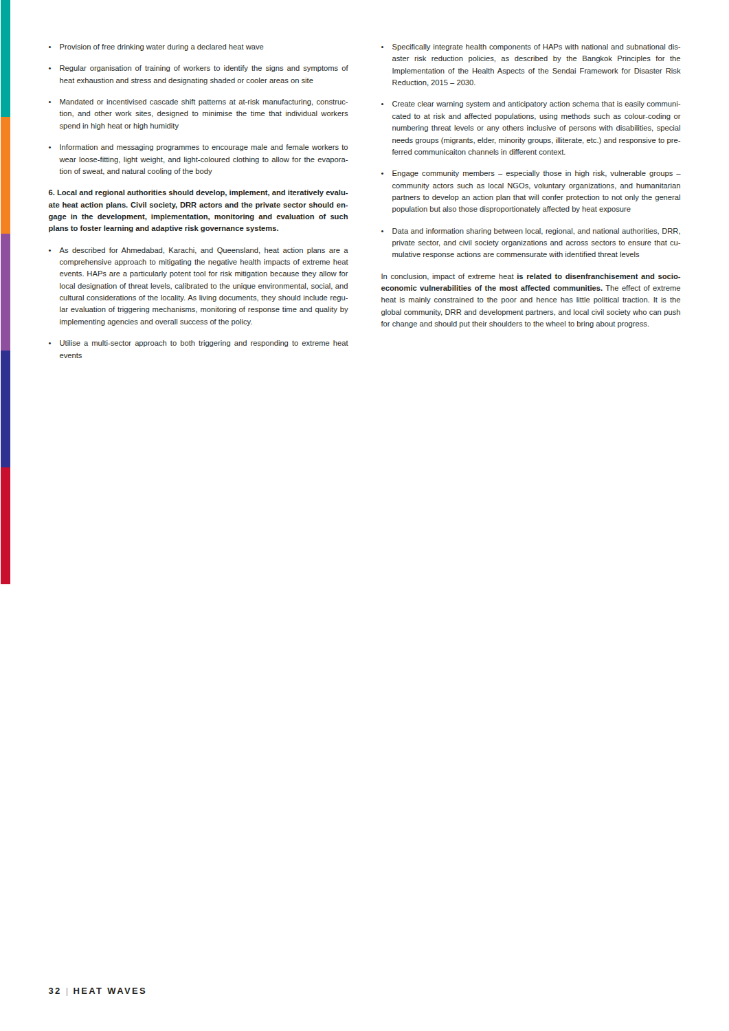Provision of free drinking water during a declared heat wave
Regular organisation of training of workers to identify the signs and symptoms of heat exhaustion and stress and designating shaded or cooler areas on site
Mandated or incentivised cascade shift patterns at at-risk manufacturing, construction, and other work sites, designed to minimise the time that individual workers spend in high heat or high humidity
Information and messaging programmes to encourage male and female workers to wear loose-fitting, light weight, and light-coloured clothing to allow for the evaporation of sweat, and natural cooling of the body
6. Local and regional authorities should develop, implement, and iteratively evaluate heat action plans. Civil society, DRR actors and the private sector should engage in the development, implementation, monitoring and evaluation of such plans to foster learning and adaptive risk governance systems.
As described for Ahmedabad, Karachi, and Queensland, heat action plans are a comprehensive approach to mitigating the negative health impacts of extreme heat events. HAPs are a particularly potent tool for risk mitigation because they allow for local designation of threat levels, calibrated to the unique environmental, social, and cultural considerations of the locality. As living documents, they should include regular evaluation of triggering mechanisms, monitoring of response time and quality by implementing agencies and overall success of the policy.
Utilise a multi-sector approach to both triggering and responding to extreme heat events
Specifically integrate health components of HAPs with national and subnational disaster risk reduction policies, as described by the Bangkok Principles for the Implementation of the Health Aspects of the Sendai Framework for Disaster Risk Reduction, 2015 – 2030.
Create clear warning system and anticipatory action schema that is easily communicated to at risk and affected populations, using methods such as colour-coding or numbering threat levels or any others inclusive of persons with disabilities, special needs groups (migrants, elder, minority groups, illiterate, etc.) and responsive to preferred communicaiton channels in different context.
Engage community members – especially those in high risk, vulnerable groups – community actors such as local NGOs, voluntary organizations, and humanitarian partners to develop an action plan that will confer protection to not only the general population but also those disproportionately affected by heat exposure
Data and information sharing between local, regional, and national authorities, DRR, private sector, and civil society organizations and across sectors to ensure that cumulative response actions are commensurate with identified threat levels
In conclusion, impact of extreme heat is related to disenfranchisement and socio-economic vulnerabilities of the most affected communities. The effect of extreme heat is mainly constrained to the poor and hence has little political traction. It is the global community, DRR and development partners, and local civil society who can push for change and should put their shoulders to the wheel to bring about progress.
32|HEAT WAVES